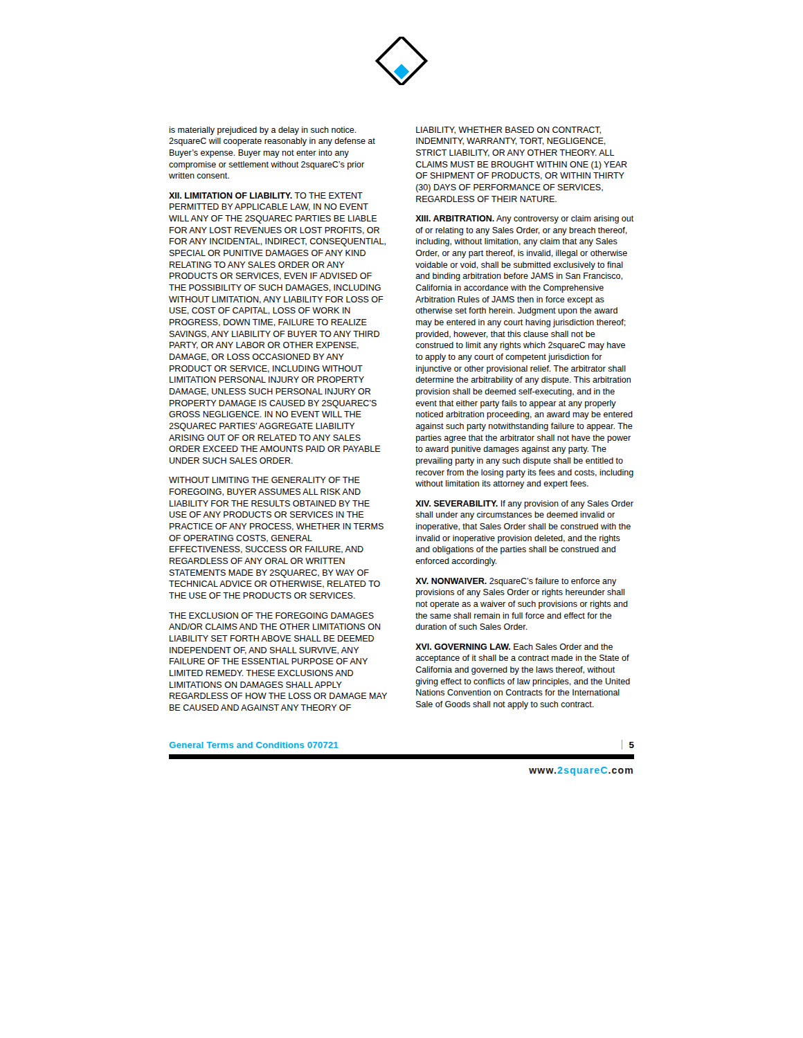is materially prejudiced by a delay in such notice. 2squareC will cooperate reasonably in any defense at Buyer’s expense. Buyer may not enter into any compromise or settlement without 2squareC’s prior written consent.
XII. LIMITATION OF LIABILITY. To the extent permitted by applicable law, in no event will any of the 2squareC parties be liable for any lost revenues or lost profits, or for any incidental, indirect, consequential, special or punitive damages of any kind relating to any Sales Order or any products or services, even if advised of the possibility of such damages, including without limitation, any liability for loss of use, cost of capital, loss of work in progress, down time, failure to realize savings, any liability of Buyer to any third party, or any labor or other expense, damage, or loss occasioned by any product or service, including without limitation personal injury or property damage, unless such personal injury or property damage is caused by 2squareC’s gross negligence. In no event will the 2squareC parties’ aggregate liability arising out of or related to any Sales Order exceed the amounts paid or payable under such Sales Order.
Without limiting the generality of the foregoing, Buyer assumes all risk and liability for the results obtained by the use of any products or services in the practice of any process, whether in terms of operating costs, general effectiveness, success or failure, and regardless of any oral or written statements made by 2squareC, by way of technical advice or otherwise, related to the use of the products or services.
The exclusion of the foregoing damages and/or claims and the other limitations on liability set forth above shall be deemed independent of, and shall survive, any failure of the essential purpose of any limited remedy. These exclusions and limitations on damages shall apply regardless of how the loss or damage may be caused and against any theory of liability, whether based on contract, indemnity, warranty, tort, negligence, strict liability, or any other theory. All claims must be brought within one (1) year of shipment of products, or within thirty (30) days of performance of services, regardless of their nature.
XIII. ARBITRATION. Any controversy or claim arising out of or relating to any Sales Order, or any breach thereof, including, without limitation, any claim that any Sales Order, or any part thereof, is invalid, illegal or otherwise voidable or void, shall be submitted exclusively to final and binding arbitration before JAMS in San Francisco, California in accordance with the Comprehensive Arbitration Rules of JAMS then in force except as otherwise set forth herein. Judgment upon the award may be entered in any court having jurisdiction thereof; provided, however, that this clause shall not be construed to limit any rights which 2squareC may have to apply to any court of competent jurisdiction for injunctive or other provisional relief. The arbitrator shall determine the arbitrability of any dispute. This arbitration provision shall be deemed self-executing, and in the event that either party fails to appear at any properly noticed arbitration proceeding, an award may be entered against such party notwithstanding failure to appear. The parties agree that the arbitrator shall not have the power to award punitive damages against any party. The prevailing party in any such dispute shall be entitled to recover from the losing party its fees and costs, including without limitation its attorney and expert fees.
XIV. SEVERABILITY. If any provision of any Sales Order shall under any circumstances be deemed invalid or inoperative, that Sales Order shall be construed with the invalid or inoperative provision deleted, and the rights and obligations of the parties shall be construed and enforced accordingly.
XV. NONWAIVER. 2squareC’s failure to enforce any provisions of any Sales Order or rights hereunder shall not operate as a waiver of such provisions or rights and the same shall remain in full force and effect for the duration of such Sales Order.
XVI. GOVERNING LAW. Each Sales Order and the acceptance of it shall be a contract made in the State of California and governed by the laws thereof, without giving effect to conflicts of law principles, and the United Nations Convention on Contracts for the International Sale of Goods shall not apply to such contract.
General Terms and Conditions 070721
5
www. 2squareC.com